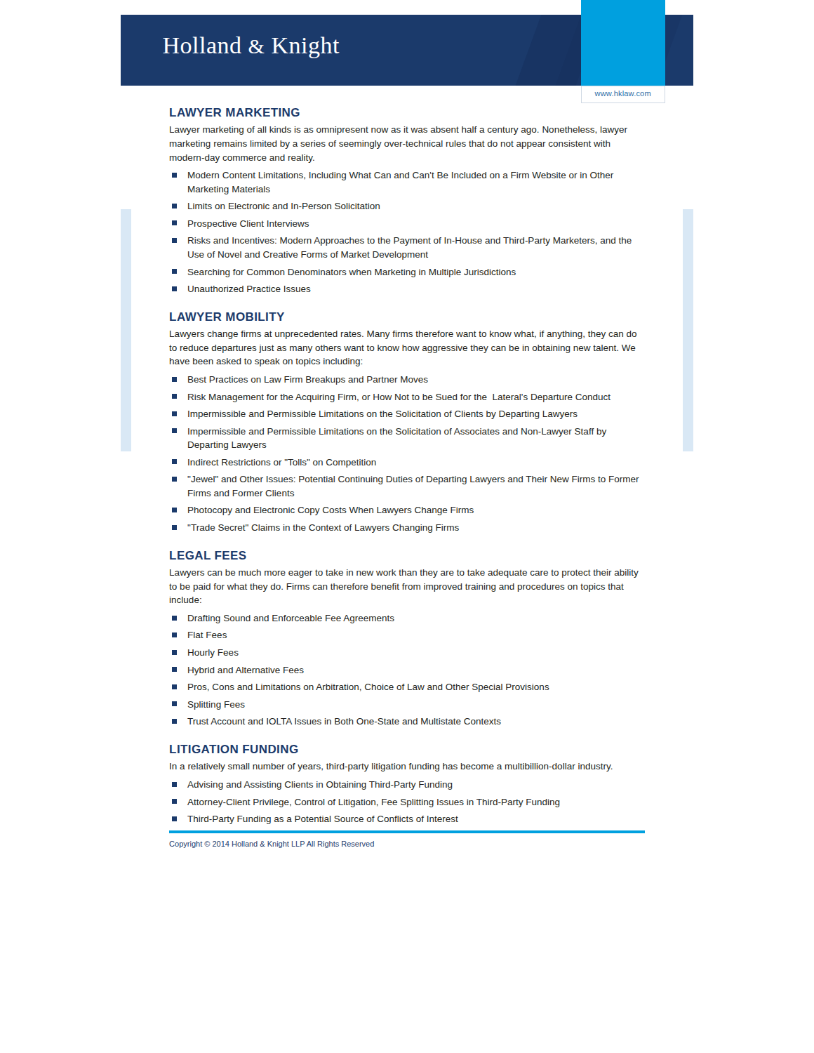Holland & Knight
www.hklaw.com
Lawyer Marketing
Lawyer marketing of all kinds is as omnipresent now as it was absent half a century ago. Nonetheless, lawyer marketing remains limited by a series of seemingly over-technical rules that do not appear consistent with modern-day commerce and reality.
Modern Content Limitations, Including What Can and Can't Be Included on a Firm Website or in Other Marketing Materials
Limits on Electronic and In-Person Solicitation
Prospective Client Interviews
Risks and Incentives: Modern Approaches to the Payment of In-House and Third-Party Marketers, and the Use of Novel and Creative Forms of Market Development
Searching for Common Denominators when Marketing in Multiple Jurisdictions
Unauthorized Practice Issues
Lawyer Mobility
Lawyers change firms at unprecedented rates. Many firms therefore want to know what, if anything, they can do to reduce departures just as many others want to know how aggressive they can be in obtaining new talent. We have been asked to speak on topics including:
Best Practices on Law Firm Breakups and Partner Moves
Risk Management for the Acquiring Firm, or How Not to be Sued for the Lateral's Departure Conduct
Impermissible and Permissible Limitations on the Solicitation of Clients by Departing Lawyers
Impermissible and Permissible Limitations on the Solicitation of Associates and Non-Lawyer Staff by Departing Lawyers
Indirect Restrictions or "Tolls" on Competition
"Jewel" and Other Issues: Potential Continuing Duties of Departing Lawyers and Their New Firms to Former Firms and Former Clients
Photocopy and Electronic Copy Costs When Lawyers Change Firms
"Trade Secret" Claims in the Context of Lawyers Changing Firms
Legal Fees
Lawyers can be much more eager to take in new work than they are to take adequate care to protect their ability to be paid for what they do. Firms can therefore benefit from improved training and procedures on topics that include:
Drafting Sound and Enforceable Fee Agreements
Flat Fees
Hourly Fees
Hybrid and Alternative Fees
Pros, Cons and Limitations on Arbitration, Choice of Law and Other Special Provisions
Splitting Fees
Trust Account and IOLTA Issues in Both One-State and Multistate Contexts
Litigation Funding
In a relatively small number of years, third-party litigation funding has become a multibillion-dollar industry.
Advising and Assisting Clients in Obtaining Third-Party Funding
Attorney-Client Privilege, Control of Litigation, Fee Splitting Issues in Third-Party Funding
Third-Party Funding as a Potential Source of Conflicts of Interest
Copyright © 2014 Holland & Knight LLP All Rights Reserved